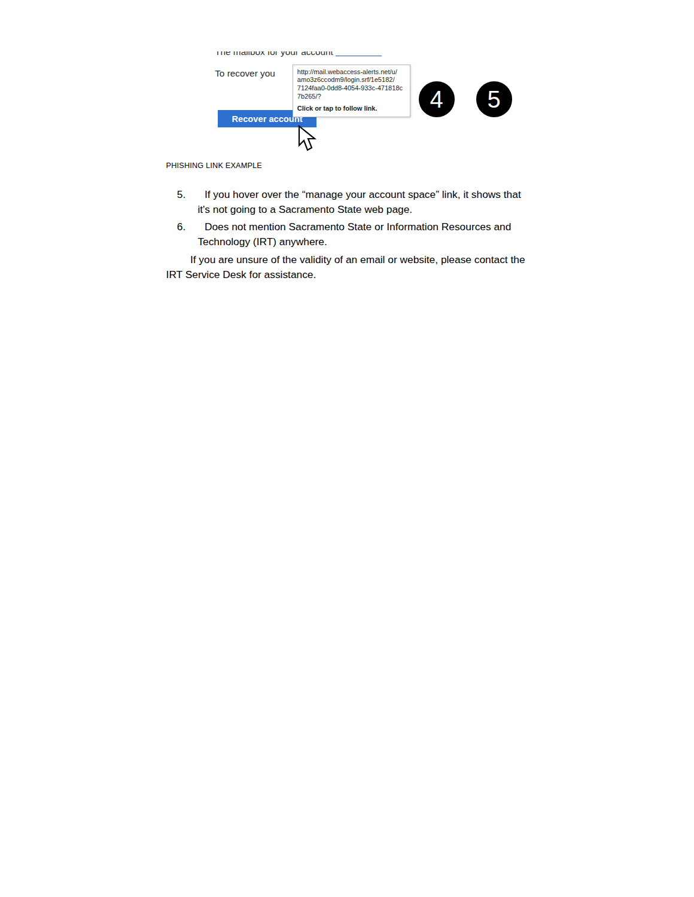The mailbox for your account
To recover your mailbox, please clive
http://mail.webaccess-alerts.net/u/
amo3z6ccodm9/login.srf/1e5182/
7124faa0-0dd8-4054-933c-471818c7b265/?
Click or tap to follow link.
Recover account
4
5
PHISHING LINK EXAMPLE
5. If you hover over the “manage your account space” link, it shows that it's not going to a Sacramento State web page.
6. Does not mention Sacramento State or Information Resources and Technology (IRT) anywhere.
If you are unsure of the validity of an email or website, please contact the IRT Service Desk for assistance.